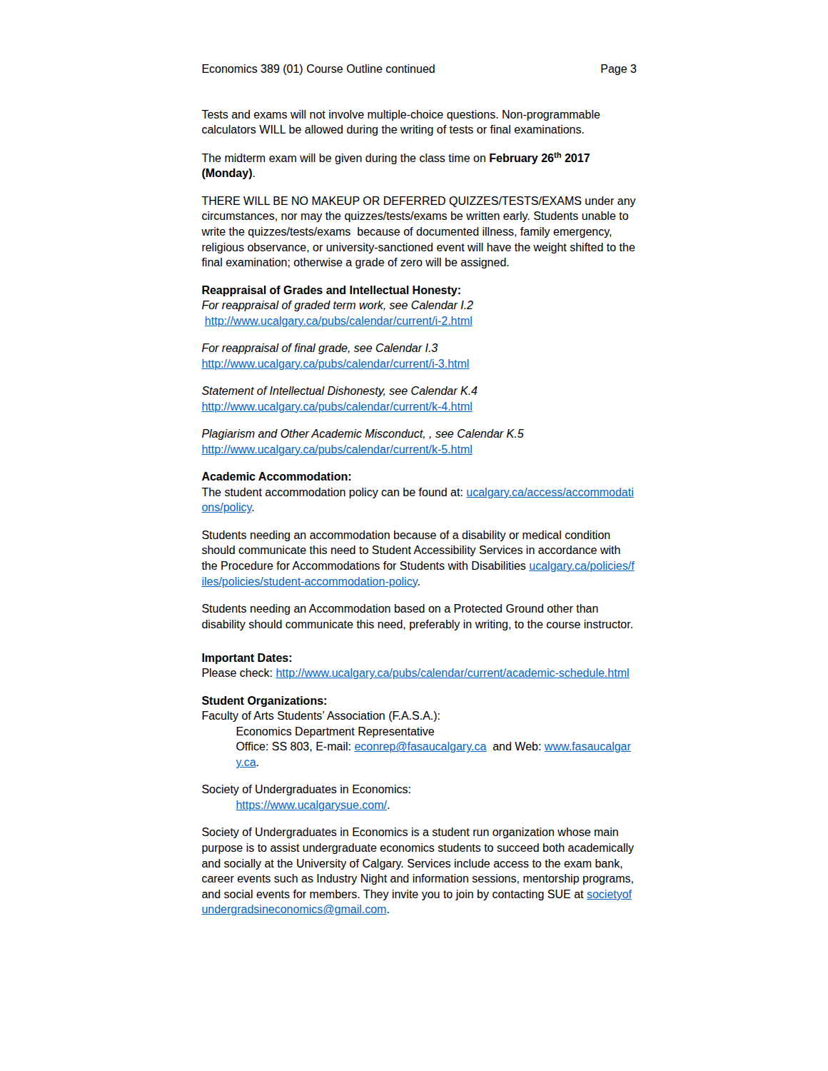Economics 389 (01) Course Outline continued
Page 3
Tests and exams will not involve multiple-choice questions. Non-programmable calculators WILL be allowed during the writing of tests or final examinations.
The midterm exam will be given during the class time on February 26th 2017 (Monday).
THERE WILL BE NO MAKEUP OR DEFERRED QUIZZES/TESTS/EXAMS under any circumstances, nor may the quizzes/tests/exams be written early. Students unable to write the quizzes/tests/exams because of documented illness, family emergency, religious observance, or university-sanctioned event will have the weight shifted to the final examination; otherwise a grade of zero will be assigned.
Reappraisal of Grades and Intellectual Honesty:
For reappraisal of graded term work, see Calendar I.2
http://www.ucalgary.ca/pubs/calendar/current/i-2.html
For reappraisal of final grade, see Calendar I.3
http://www.ucalgary.ca/pubs/calendar/current/i-3.html
Statement of Intellectual Dishonesty, see Calendar K.4
http://www.ucalgary.ca/pubs/calendar/current/k-4.html
Plagiarism and Other Academic Misconduct, , see Calendar K.5
http://www.ucalgary.ca/pubs/calendar/current/k-5.html
Academic Accommodation:
The student accommodation policy can be found at: ucalgary.ca/access/accommodations/policy.
Students needing an accommodation because of a disability or medical condition should communicate this need to Student Accessibility Services in accordance with the Procedure for Accommodations for Students with Disabilities ucalgary.ca/policies/files/policies/student-accommodation-policy.
Students needing an Accommodation based on a Protected Ground other than disability should communicate this need, preferably in writing, to the course instructor.
Important Dates:
Please check: http://www.ucalgary.ca/pubs/calendar/current/academic-schedule.html
Student Organizations:
Faculty of Arts Students’ Association (F.A.S.A.):
Economics Department Representative
Office: SS 803, E-mail: econrep@fasaucalgary.ca and Web: www.fasaucalgary.ca.
Society of Undergraduates in Economics:
https://www.ucalgarysue.com/.
Society of Undergraduates in Economics is a student run organization whose main purpose is to assist undergraduate economics students to succeed both academically and socially at the University of Calgary. Services include access to the exam bank, career events such as Industry Night and information sessions, mentorship programs, and social events for members. They invite you to join by contacting SUE at societyofundergradsineconomics@gmail.com.